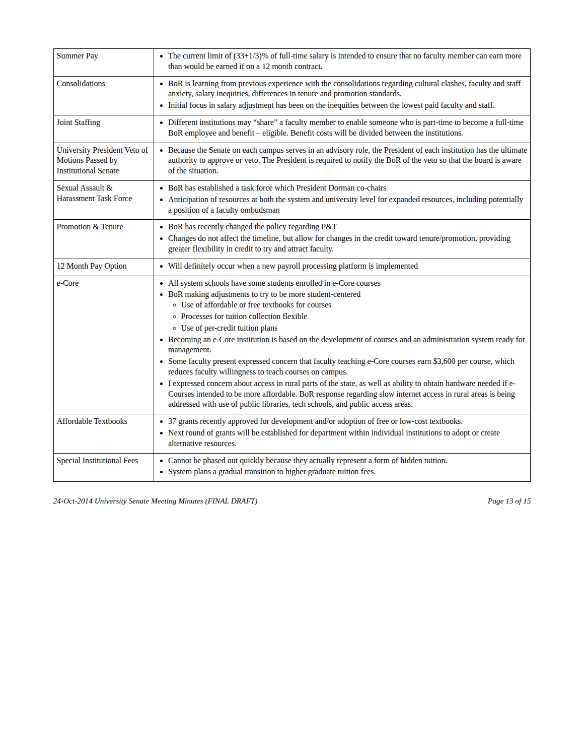| Summer Pay | The current limit of (33+1/3)% of full-time salary is intended to ensure that no faculty member can earn more than would be earned if on a 12 month contract. |
| Consolidations | BoR is learning from previous experience with the consolidations regarding cultural clashes, faculty and staff anxiety, salary inequities, differences in tenure and promotion standards. Initial focus in salary adjustment has been on the inequities between the lowest paid faculty and staff. |
| Joint Staffing | Different institutions may “share” a faculty member to enable someone who is part-time to become a full-time BoR employee and benefit – eligible. Benefit costs will be divided between the institutions. |
| University President Veto of Motions Passed by Institutional Senate | Because the Senate on each campus serves in an advisory role, the President of each institution has the ultimate authority to approve or veto. The President is required to notify the BoR of the veto so that the board is aware of the situation. |
| Sexual Assault & Harassment Task Force | BoR has established a task force which President Dorman co-chairs Anticipation of resources at both the system and university level for expanded resources, including potentially a position of a faculty ombudsman |
| Promotion & Tenure | BoR has recently changed the policy regarding P&T Changes do not affect the timeline, but allow for changes in the credit toward tenure/promotion, providing greater flexibility in credit to try and attract faculty. |
| 12 Month Pay Option | Will definitely occur when a new payroll processing platform is implemented |
| e-Core | All system schools have some students enrolled in e-Core courses BoR making adjustments to try to be more student-centered Use of affordable or free textbooks for courses Processes for tuition collection flexible Use of per-credit tuition plans Becoming an e-Core institution is based on the development of courses and an administration system ready for management. Some faculty present expressed concern that faculty teaching e-Core courses earn $3,600 per course, which reduces faculty willingness to teach courses on campus. I expressed concern about access in rural parts of the state, as well as ability to obtain hardware needed if e-Courses intended to be more affordable. BoR response regarding slow internet access in rural areas is being addressed with use of public libraries, tech schools, and public access areas. |
| Affordable Textbooks | 37 grants recently approved for development and/or adoption of free or low-cost textbooks. Next round of grants will be established for department within individual institutions to adopt or create alternative resources. |
| Special Institutional Fees | Cannot be phased out quickly because they actually represent a form of hidden tuition. System plans a gradual transition to higher graduate tuition fees. |
24-Oct-2014 University Senate Meeting Minutes (FINAL DRAFT) Page 13 of 15